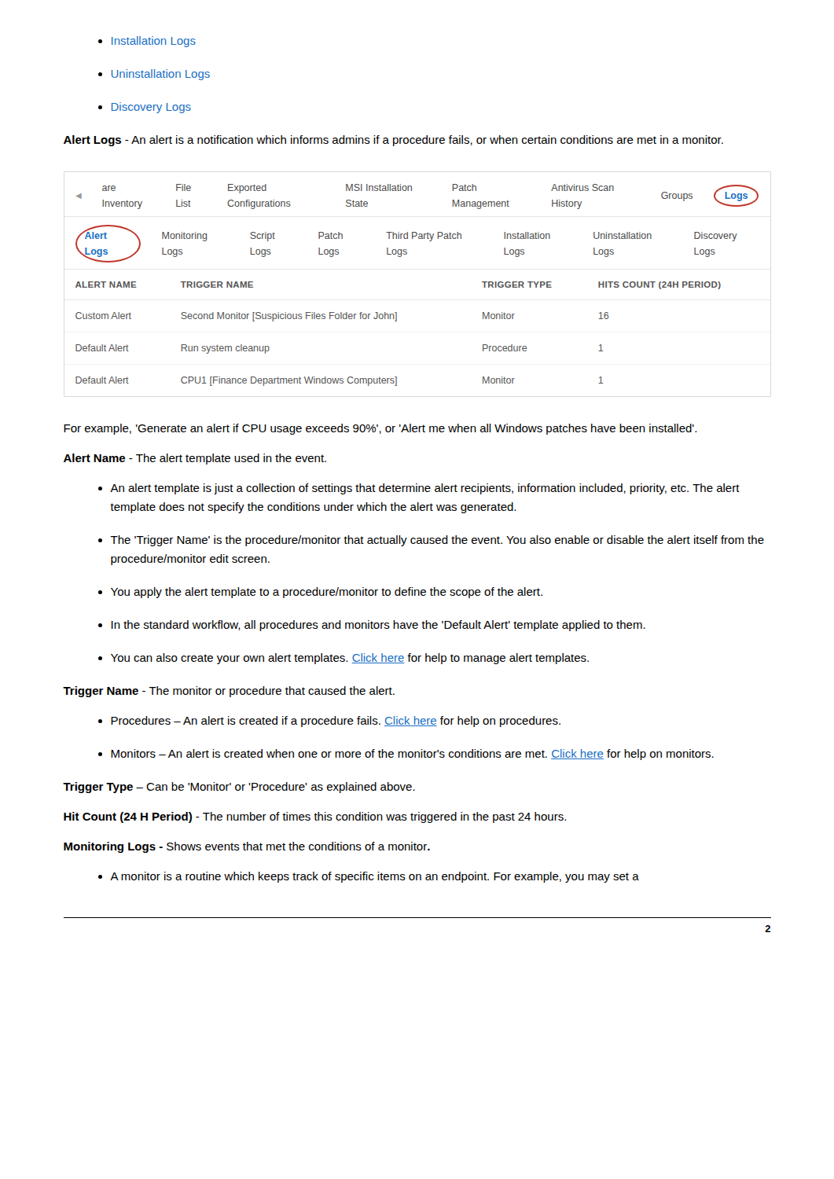Installation Logs
Uninstallation Logs
Discovery Logs
Alert Logs - An alert is a notification which informs admins if a procedure fails, or when certain conditions are met in a monitor.
◀ are Inventory File List Exported Configurations MSI Installation State Patch Management Antivirus Scan History Groups Logs
Alert Logs Monitoring Logs Script Logs Patch Logs Third Party Patch Logs Installation Logs Uninstallation Logs Discovery Logs
| ALERT NAME | TRIGGER NAME | TRIGGER TYPE | HITS COUNT (24H PERIOD) |
| --- | --- | --- | --- |
| Custom Alert | Second Monitor [Suspicious Files Folder for John] | Monitor | 16 |
| Default Alert | Run system cleanup | Procedure | 1 |
| Default Alert | CPU1 [Finance Department Windows Computers] | Monitor | 1 |
For example, 'Generate an alert if CPU usage exceeds 90%', or 'Alert me when all Windows patches have been installed'.
Alert Name - The alert template used in the event.
An alert template is just a collection of settings that determine alert recipients, information included, priority, etc. The alert template does not specify the conditions under which the alert was generated.
The 'Trigger Name' is the procedure/monitor that actually caused the event. You also enable or disable the alert itself from the procedure/monitor edit screen.
You apply the alert template to a procedure/monitor to define the scope of the alert.
In the standard workflow, all procedures and monitors have the 'Default Alert' template applied to them.
You can also create your own alert templates. Click here for help to manage alert templates.
Trigger Name - The monitor or procedure that caused the alert.
Procedures – An alert is created if a procedure fails. Click here for help on procedures.
Monitors – An alert is created when one or more of the monitor's conditions are met. Click here for help on monitors.
Trigger Type – Can be 'Monitor' or 'Procedure' as explained above.
Hit Count (24 H Period) - The number of times this condition was triggered in the past 24 hours.
Monitoring Logs - Shows events that met the conditions of a monitor.
A monitor is a routine which keeps track of specific items on an endpoint. For example, you may set a
2